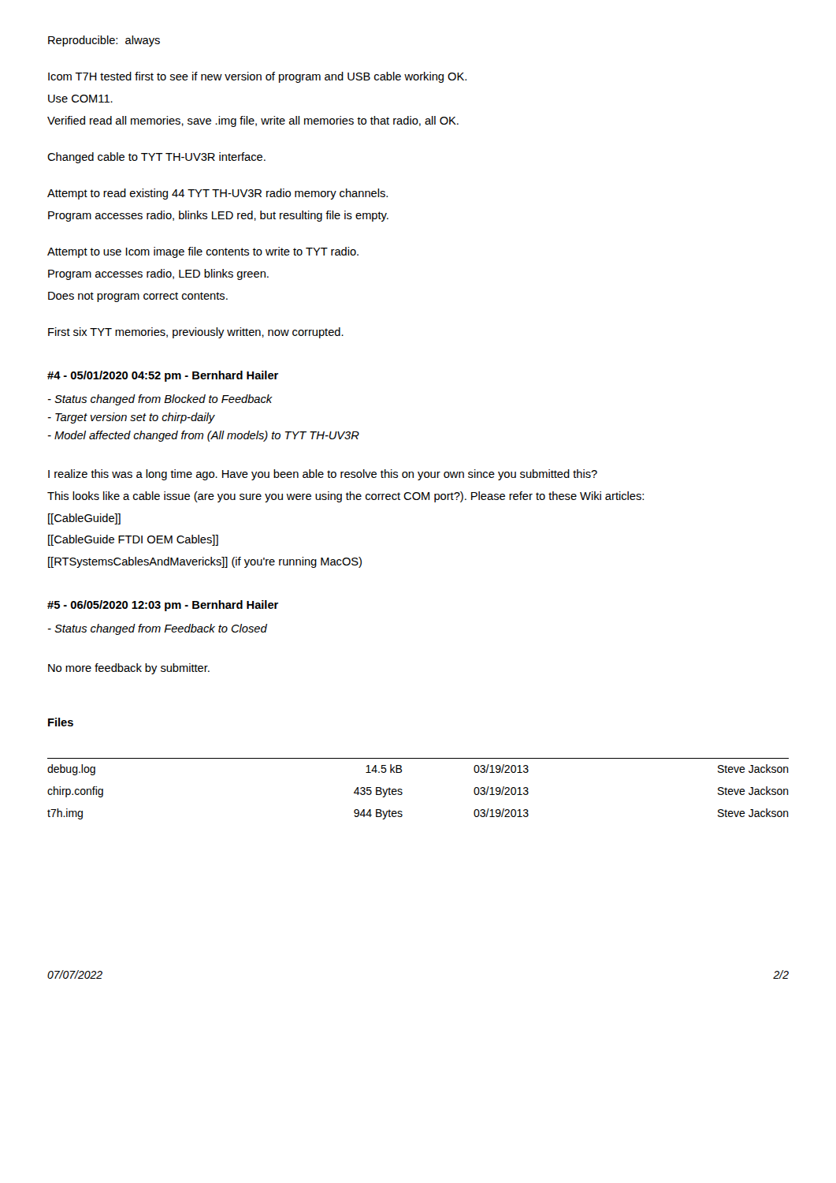Reproducible: always
Icom T7H tested first to see if new version of program and USB cable working OK.
Use COM11.
Verified read all memories, save .img file, write all memories to that radio, all OK.
Changed cable to TYT TH-UV3R interface.
Attempt to read existing 44 TYT TH-UV3R radio memory channels.
Program accesses radio, blinks LED red, but resulting file is empty.
Attempt to use Icom image file contents to write to TYT radio.
Program accesses radio, LED blinks green.
Does not program correct contents.
First six TYT memories, previously written, now corrupted.
#4 - 05/01/2020 04:52 pm - Bernhard Hailer
- Status changed from Blocked to Feedback
- Target version set to chirp-daily
- Model affected changed from (All models) to TYT TH-UV3R
I realize this was a long time ago. Have you been able to resolve this on your own since you submitted this?
This looks like a cable issue (are you sure you were using the correct COM port?). Please refer to these Wiki articles:
[[CableGuide]]
[[CableGuide FTDI OEM Cables]]
[[RTSystemsCablesAndMavericks]] (if you're running MacOS)
#5 - 06/05/2020 12:03 pm - Bernhard Hailer
- Status changed from Feedback to Closed
No more feedback by submitter.
Files
| debug.log | 14.5 kB | 03/19/2013 | Steve Jackson |
| chirp.config | 435 Bytes | 03/19/2013 | Steve Jackson |
| t7h.img | 944 Bytes | 03/19/2013 | Steve Jackson |
07/07/2022 2/2